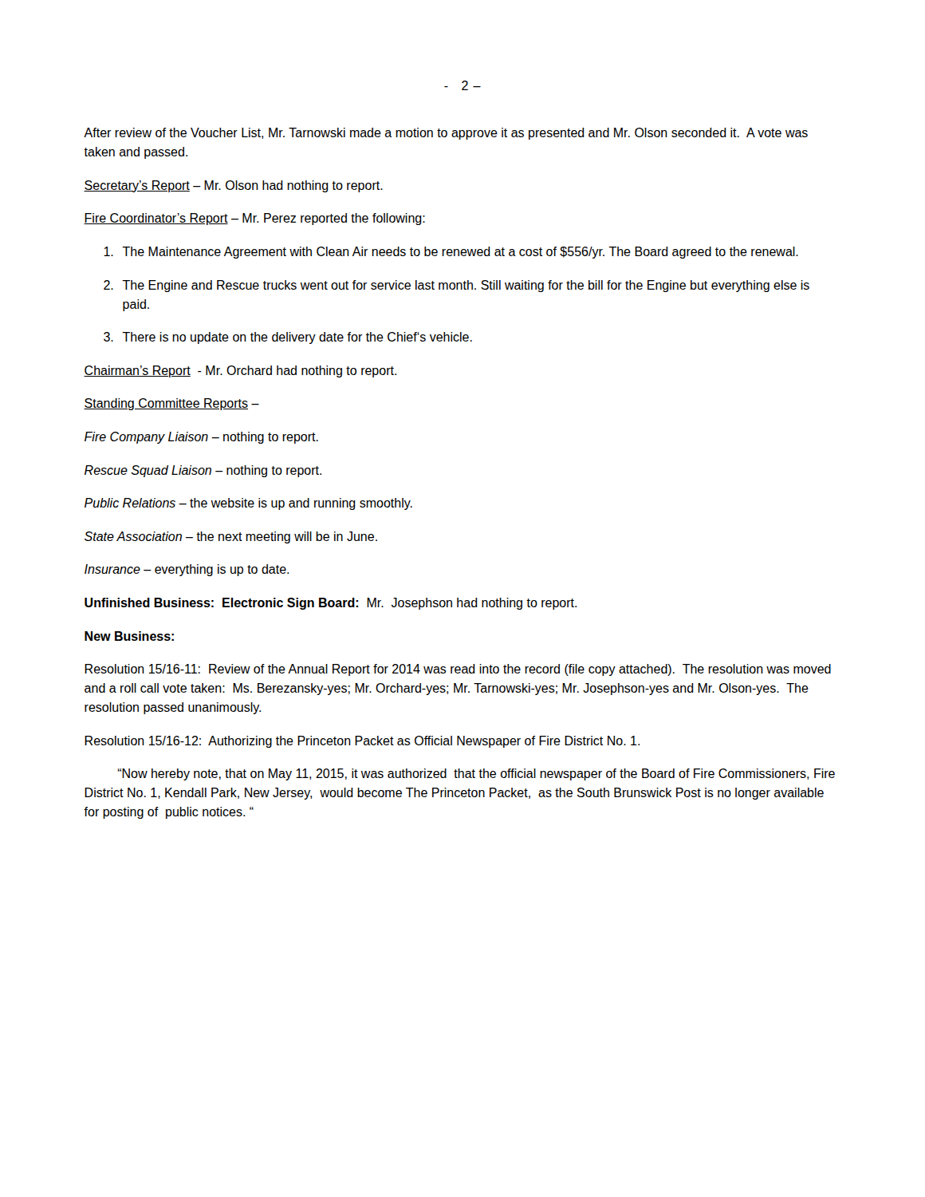- 2 –
After review of the Voucher List, Mr. Tarnowski made a motion to approve it as presented and Mr. Olson seconded it. A vote was taken and passed.
Secretary’s Report – Mr. Olson had nothing to report.
Fire Coordinator’s Report – Mr. Perez reported the following:
The Maintenance Agreement with Clean Air needs to be renewed at a cost of $556/yr. The Board agreed to the renewal.
The Engine and Rescue trucks went out for service last month. Still waiting for the bill for the Engine but everything else is paid.
There is no update on the delivery date for the Chief‘s vehicle.
Chairman’s Report - Mr. Orchard had nothing to report.
Standing Committee Reports –
Fire Company Liaison – nothing to report.
Rescue Squad Liaison – nothing to report.
Public Relations – the website is up and running smoothly.
State Association – the next meeting will be in June.
Insurance – everything is up to date.
Unfinished Business: Electronic Sign Board: Mr. Josephson had nothing to report.
New Business:
Resolution 15/16-11: Review of the Annual Report for 2014 was read into the record (file copy attached). The resolution was moved and a roll call vote taken: Ms. Berezansky-yes; Mr. Orchard-yes; Mr. Tarnowski-yes; Mr. Josephson-yes and Mr. Olson-yes. The resolution passed unanimously.
Resolution 15/16-12: Authorizing the Princeton Packet as Official Newspaper of Fire District No. 1.
“Now hereby note, that on May 11, 2015, it was authorized that the official newspaper of the Board of Fire Commissioners, Fire District No. 1, Kendall Park, New Jersey, would become The Princeton Packet, as the South Brunswick Post is no longer available for posting of public notices. “